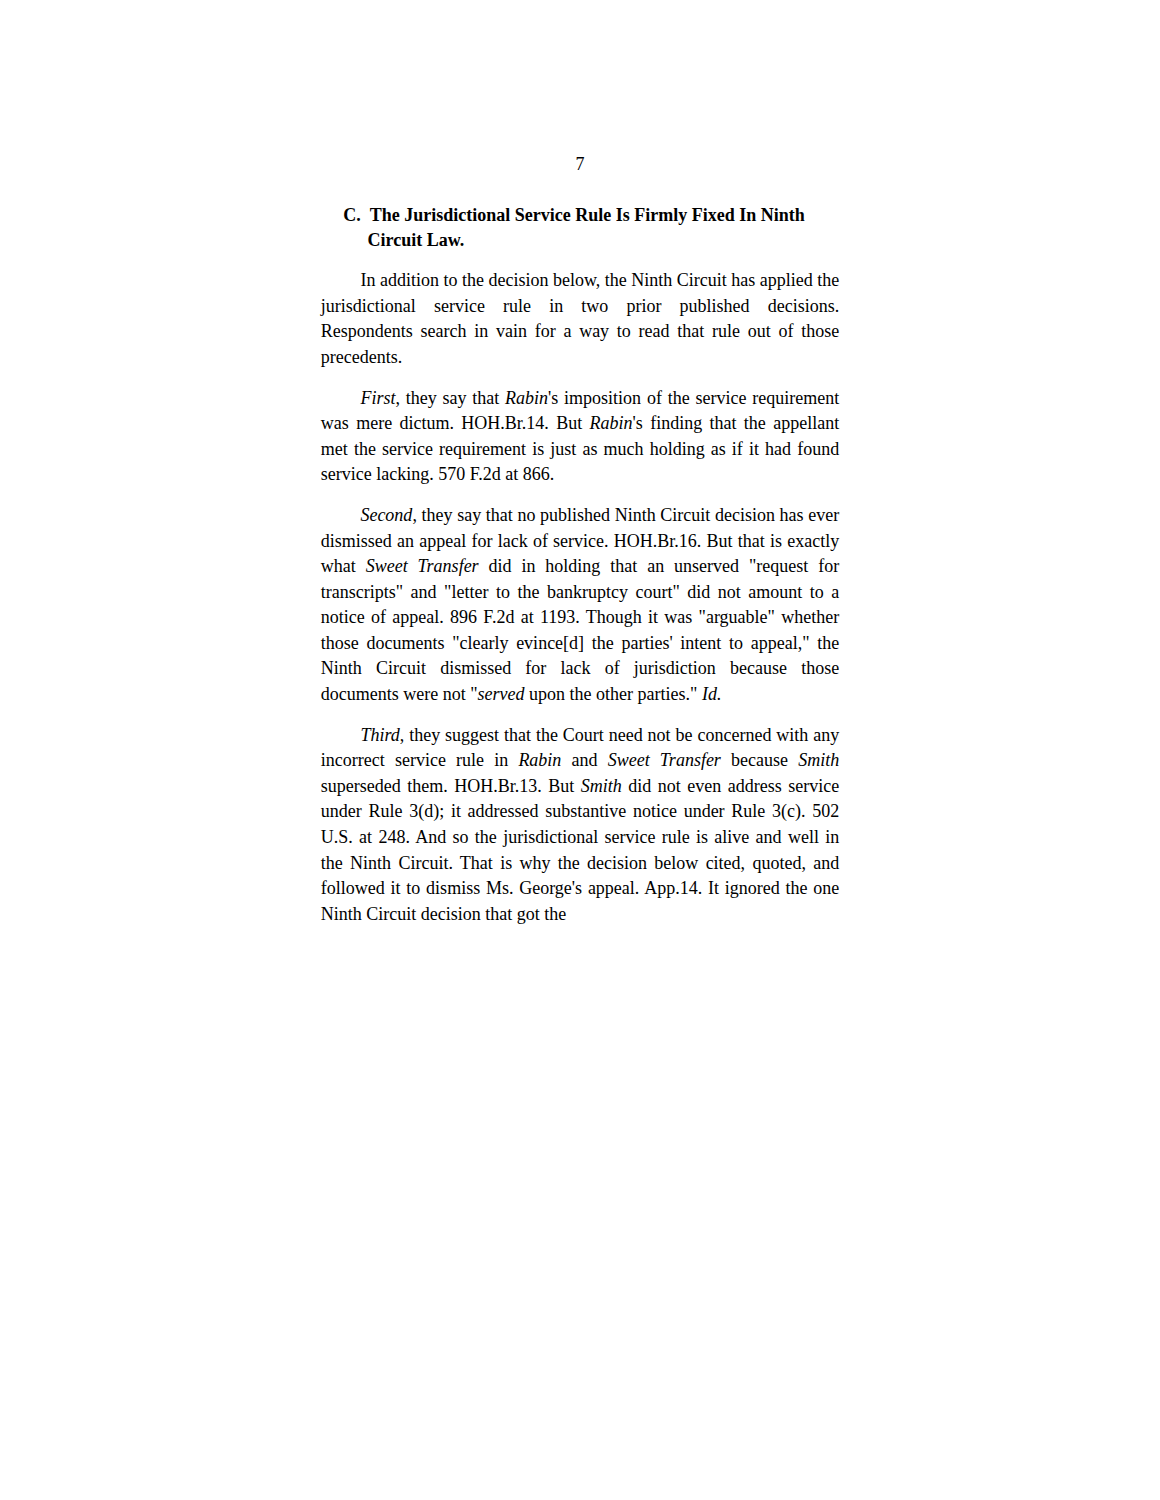7
C. The Jurisdictional Service Rule Is Firmly Fixed In Ninth Circuit Law.
In addition to the decision below, the Ninth Circuit has applied the jurisdictional service rule in two prior published decisions. Respondents search in vain for a way to read that rule out of those precedents.
First, they say that Rabin's imposition of the service requirement was mere dictum. HOH.Br.14. But Rabin's finding that the appellant met the service requirement is just as much holding as if it had found service lacking. 570 F.2d at 866.
Second, they say that no published Ninth Circuit decision has ever dismissed an appeal for lack of service. HOH.Br.16. But that is exactly what Sweet Transfer did in holding that an unserved "request for transcripts" and "letter to the bankruptcy court" did not amount to a notice of appeal. 896 F.2d at 1193. Though it was "arguable" whether those documents "clearly evince[d] the parties' intent to appeal," the Ninth Circuit dismissed for lack of jurisdiction because those documents were not "served upon the other parties." Id.
Third, they suggest that the Court need not be concerned with any incorrect service rule in Rabin and Sweet Transfer because Smith superseded them. HOH.Br.13. But Smith did not even address service under Rule 3(d); it addressed substantive notice under Rule 3(c). 502 U.S. at 248. And so the jurisdictional service rule is alive and well in the Ninth Circuit. That is why the decision below cited, quoted, and followed it to dismiss Ms. George's appeal. App.14. It ignored the one Ninth Circuit decision that got the